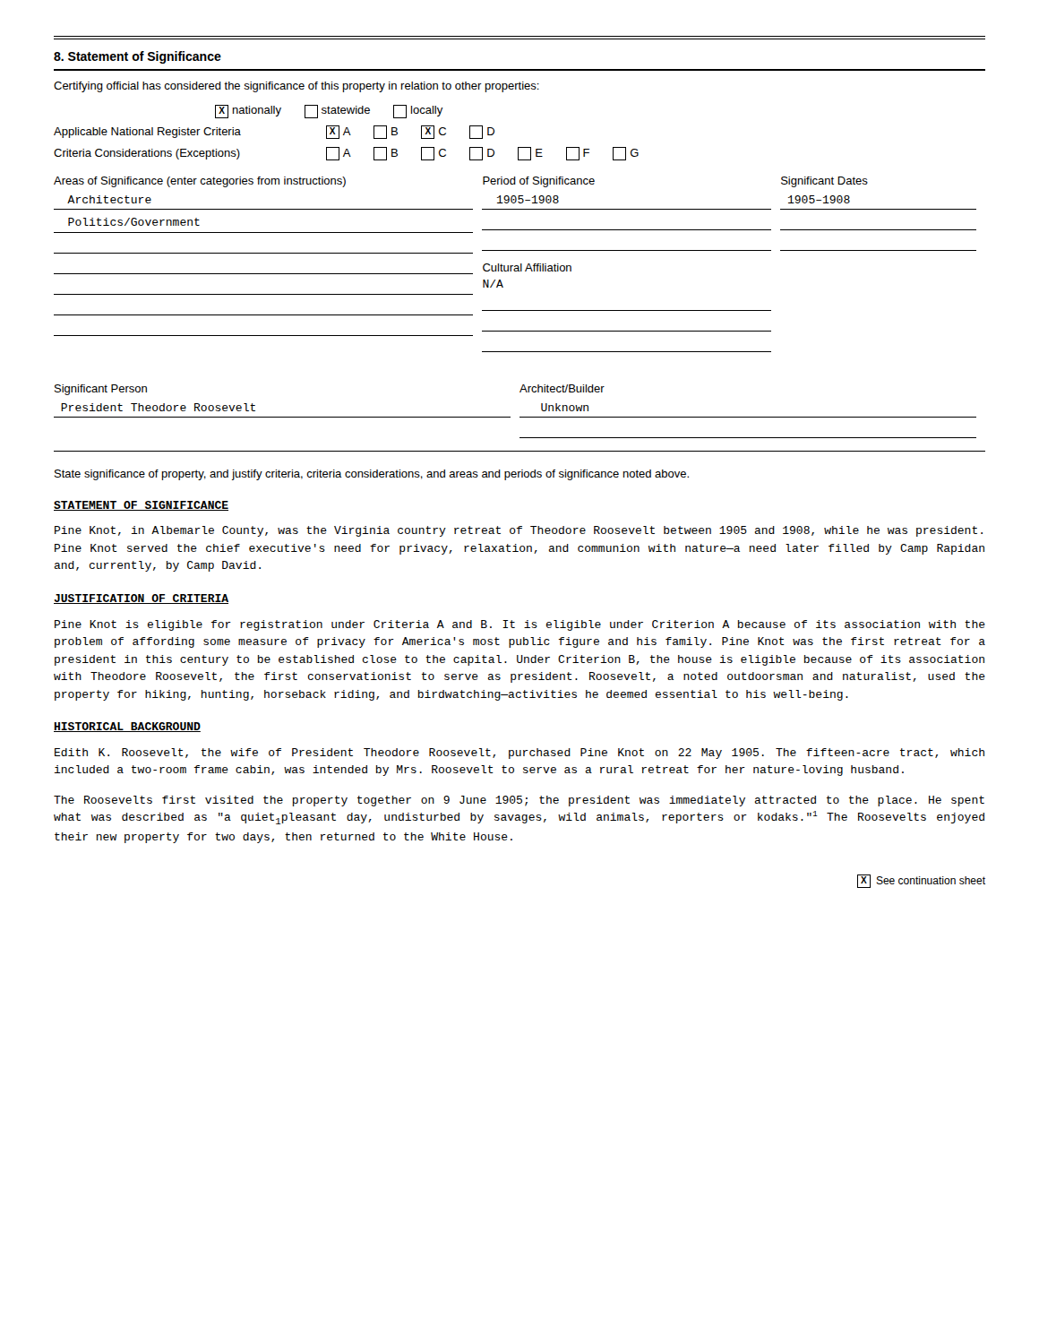8. Statement of Significance
Certifying official has considered the significance of this property in relation to other properties:
Xnationally statewide locally
Applicable National Register Criteria XA B XC D
Criteria Considerations (Exceptions) A B C D E F G
| Areas of Significance (enter categories from instructions) Architecture Politics/Government | Period of Significance 1905–1908 Cultural Affiliation N/A | Significant Dates 1905–1908 |
| Significant Person President Theodore Roosevelt | Architect/Builder Unknown |
State significance of property, and justify criteria, criteria considerations, and areas and periods of significance noted above.
STATEMENT OF SIGNIFICANCE
Pine Knot, in Albemarle County, was the Virginia country retreat of Theodore Roosevelt between 1905 and 1908, while he was president. Pine Knot served the chief executive's need for privacy, relaxation, and communion with nature—a need later filled by Camp Rapidan and, currently, by Camp David.
JUSTIFICATION OF CRITERIA
Pine Knot is eligible for registration under Criteria A and B. It is eligible under Criterion A because of its association with the problem of affording some measure of privacy for America's most public figure and his family. Pine Knot was the first retreat for a president in this century to be established close to the capital. Under Criterion B, the house is eligible because of its association with Theodore Roosevelt, the first conservationist to serve as president. Roosevelt, a noted outdoorsman and naturalist, used the property for hiking, hunting, horseback riding, and birdwatching—activities he deemed essential to his well-being.
HISTORICAL BACKGROUND
Edith K. Roosevelt, the wife of President Theodore Roosevelt, purchased Pine Knot on 22 May 1905. The fifteen-acre tract, which included a two-room frame cabin, was intended by Mrs. Roosevelt to serve as a rural retreat for her nature-loving husband.
The Roosevelts first visited the property together on 9 June 1905; the president was immediately attracted to the place. He spent what was described as "a quiet1pleasant day, undisturbed by savages, wild animals, reporters or kodaks."1 The Roosevelts enjoyed their new property for two days, then returned to the White House.
XSee continuation sheet